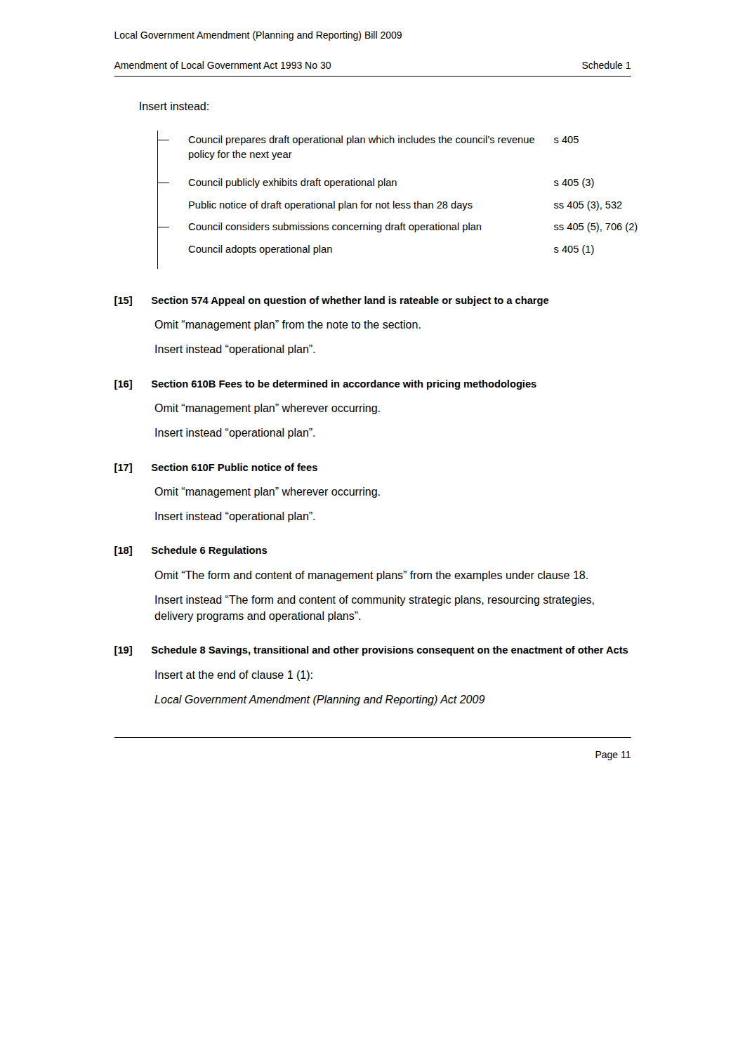Local Government Amendment (Planning and Reporting) Bill 2009
Amendment of Local Government Act 1993 No 30 Schedule 1
Insert instead:
Council prepares draft operational plan which includes the council’s revenue policy for the next year
s 405
Council publicly exhibits draft operational plan
s 405 (3)
Public notice of draft operational plan for not less than 28 days
ss 405 (3), 532
Council considers submissions concerning draft operational plan
ss 405 (5), 706 (2)
Council adopts operational plan
s 405 (1)
[15] Section 574 Appeal on question of whether land is rateable or subject to a charge
Omit “management plan” from the note to the section.
Insert instead “operational plan”.
[16] Section 610B Fees to be determined in accordance with pricing methodologies
Omit “management plan” wherever occurring.
Insert instead “operational plan”.
[17] Section 610F Public notice of fees
Omit “management plan” wherever occurring.
Insert instead “operational plan”.
[18] Schedule 6 Regulations
Omit “The form and content of management plans” from the examples under clause 18.
Insert instead “The form and content of community strategic plans, resourcing strategies, delivery programs and operational plans”.
[19] Schedule 8 Savings, transitional and other provisions consequent on the enactment of other Acts
Insert at the end of clause 1 (1):
Local Government Amendment (Planning and Reporting) Act 2009
Page 11